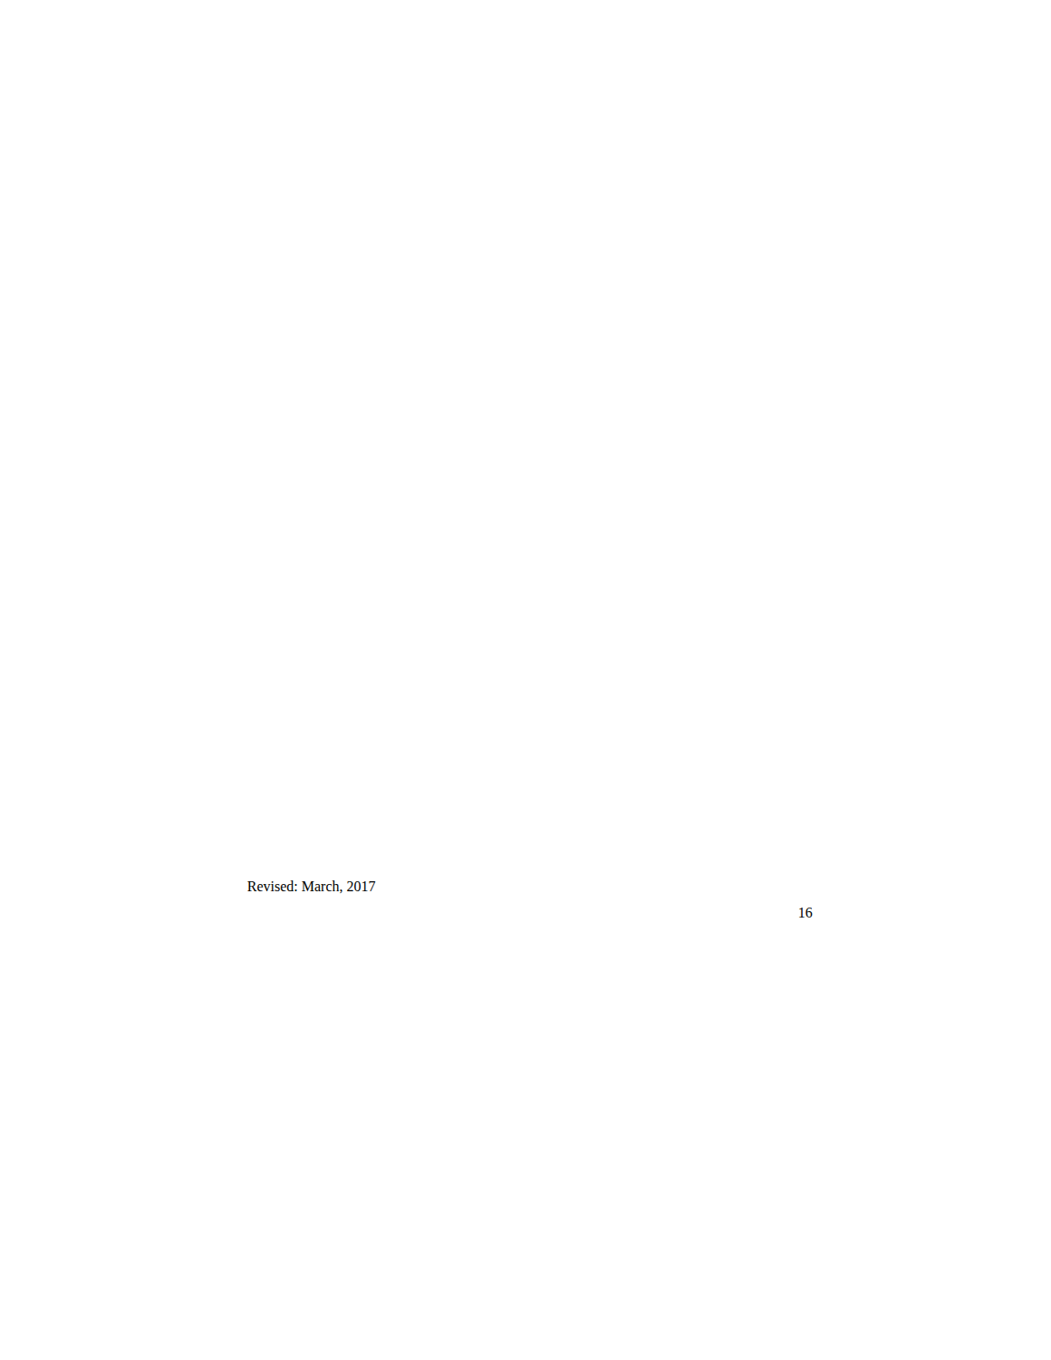Revised: March, 2017
16